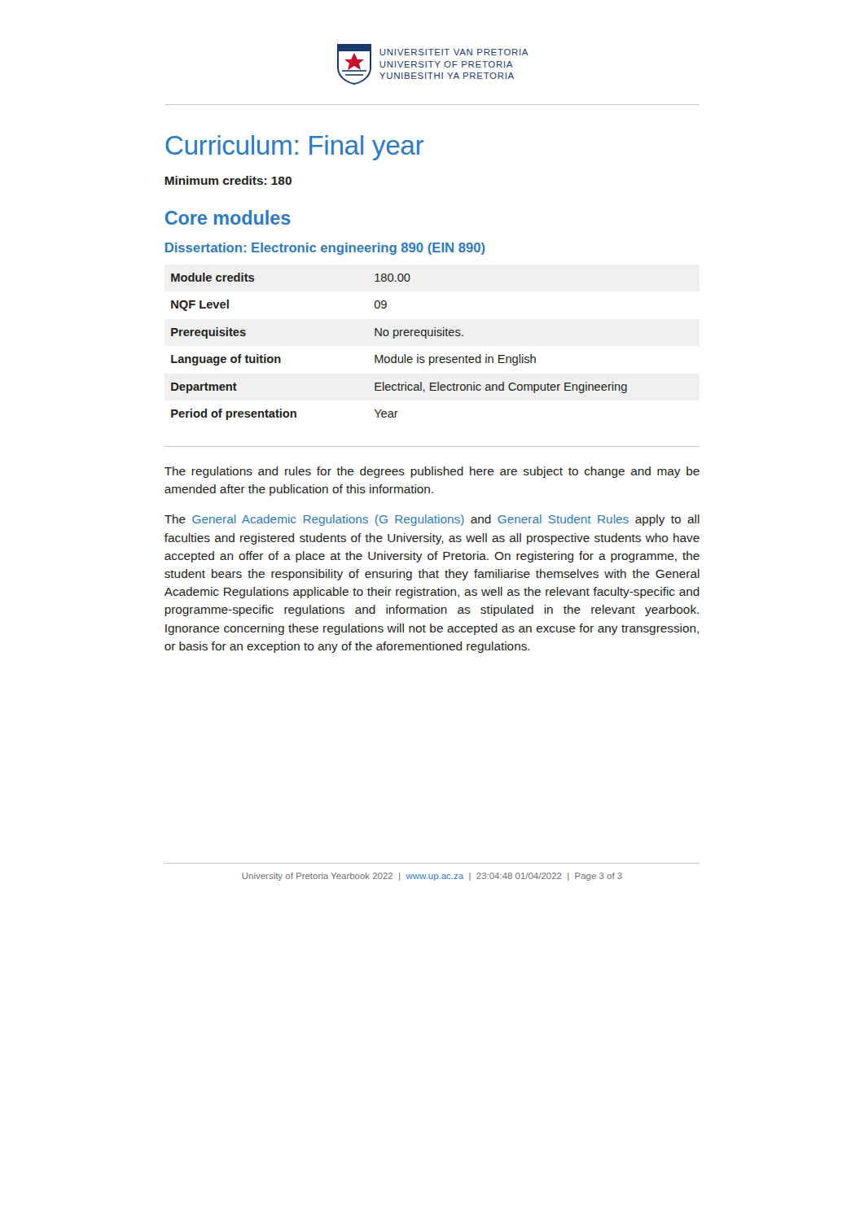Universiteit van Pretoria University of Pretoria Yunibesithi ya Pretoria
Curriculum: Final year
Minimum credits: 180
Core modules
Dissertation: Electronic engineering 890 (EIN 890)
| Module credits | 180.00 |
| NQF Level | 09 |
| Prerequisites | No prerequisites. |
| Language of tuition | Module is presented in English |
| Department | Electrical, Electronic and Computer Engineering |
| Period of presentation | Year |
The regulations and rules for the degrees published here are subject to change and may be amended after the publication of this information.
The General Academic Regulations (G Regulations) and General Student Rules apply to all faculties and registered students of the University, as well as all prospective students who have accepted an offer of a place at the University of Pretoria. On registering for a programme, the student bears the responsibility of ensuring that they familiarise themselves with the General Academic Regulations applicable to their registration, as well as the relevant faculty-specific and programme-specific regulations and information as stipulated in the relevant yearbook. Ignorance concerning these regulations will not be accepted as an excuse for any transgression, or basis for an exception to any of the aforementioned regulations.
University of Pretoria Yearbook 2022 | www.up.ac.za | 23:04:48 01/04/2022 | Page 3 of 3